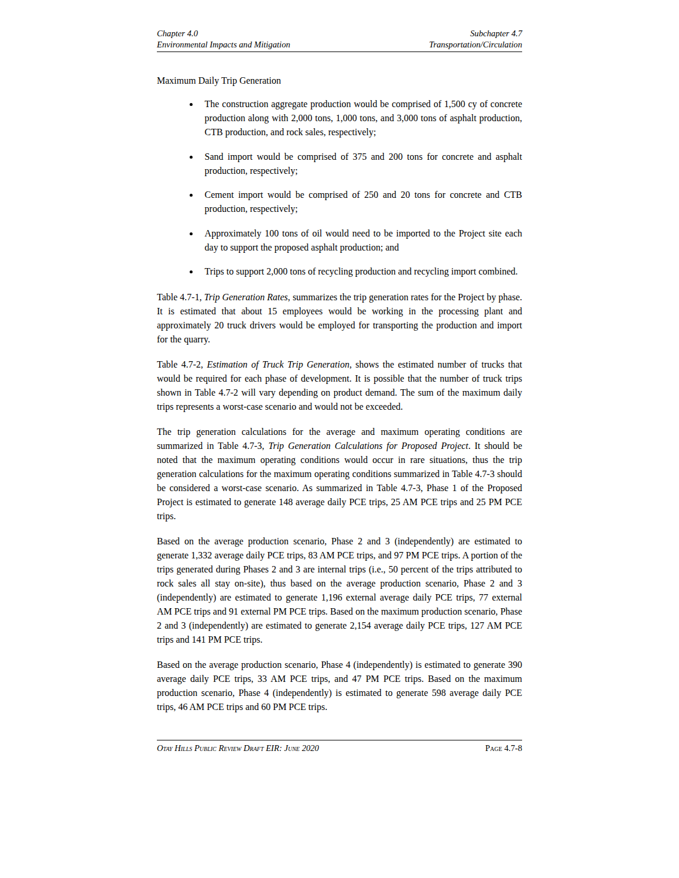Chapter 4.0
Environmental Impacts and Mitigation
Subchapter 4.7
Transportation/Circulation
Maximum Daily Trip Generation
The construction aggregate production would be comprised of 1,500 cy of concrete production along with 2,000 tons, 1,000 tons, and 3,000 tons of asphalt production, CTB production, and rock sales, respectively;
Sand import would be comprised of 375 and 200 tons for concrete and asphalt production, respectively;
Cement import would be comprised of 250 and 20 tons for concrete and CTB production, respectively;
Approximately 100 tons of oil would need to be imported to the Project site each day to support the proposed asphalt production; and
Trips to support 2,000 tons of recycling production and recycling import combined.
Table 4.7-1, Trip Generation Rates, summarizes the trip generation rates for the Project by phase. It is estimated that about 15 employees would be working in the processing plant and approximately 20 truck drivers would be employed for transporting the production and import for the quarry.
Table 4.7-2, Estimation of Truck Trip Generation, shows the estimated number of trucks that would be required for each phase of development. It is possible that the number of truck trips shown in Table 4.7-2 will vary depending on product demand. The sum of the maximum daily trips represents a worst-case scenario and would not be exceeded.
The trip generation calculations for the average and maximum operating conditions are summarized in Table 4.7-3, Trip Generation Calculations for Proposed Project. It should be noted that the maximum operating conditions would occur in rare situations, thus the trip generation calculations for the maximum operating conditions summarized in Table 4.7-3 should be considered a worst-case scenario. As summarized in Table 4.7-3, Phase 1 of the Proposed Project is estimated to generate 148 average daily PCE trips, 25 AM PCE trips and 25 PM PCE trips.
Based on the average production scenario, Phase 2 and 3 (independently) are estimated to generate 1,332 average daily PCE trips, 83 AM PCE trips, and 97 PM PCE trips. A portion of the trips generated during Phases 2 and 3 are internal trips (i.e., 50 percent of the trips attributed to rock sales all stay on-site), thus based on the average production scenario, Phase 2 and 3 (independently) are estimated to generate 1,196 external average daily PCE trips, 77 external AM PCE trips and 91 external PM PCE trips. Based on the maximum production scenario, Phase 2 and 3 (independently) are estimated to generate 2,154 average daily PCE trips, 127 AM PCE trips and 141 PM PCE trips.
Based on the average production scenario, Phase 4 (independently) is estimated to generate 390 average daily PCE trips, 33 AM PCE trips, and 47 PM PCE trips. Based on the maximum production scenario, Phase 4 (independently) is estimated to generate 598 average daily PCE trips, 46 AM PCE trips and 60 PM PCE trips.
Otay Hills Public Review Draft EIR: June 2020
Page 4.7-8